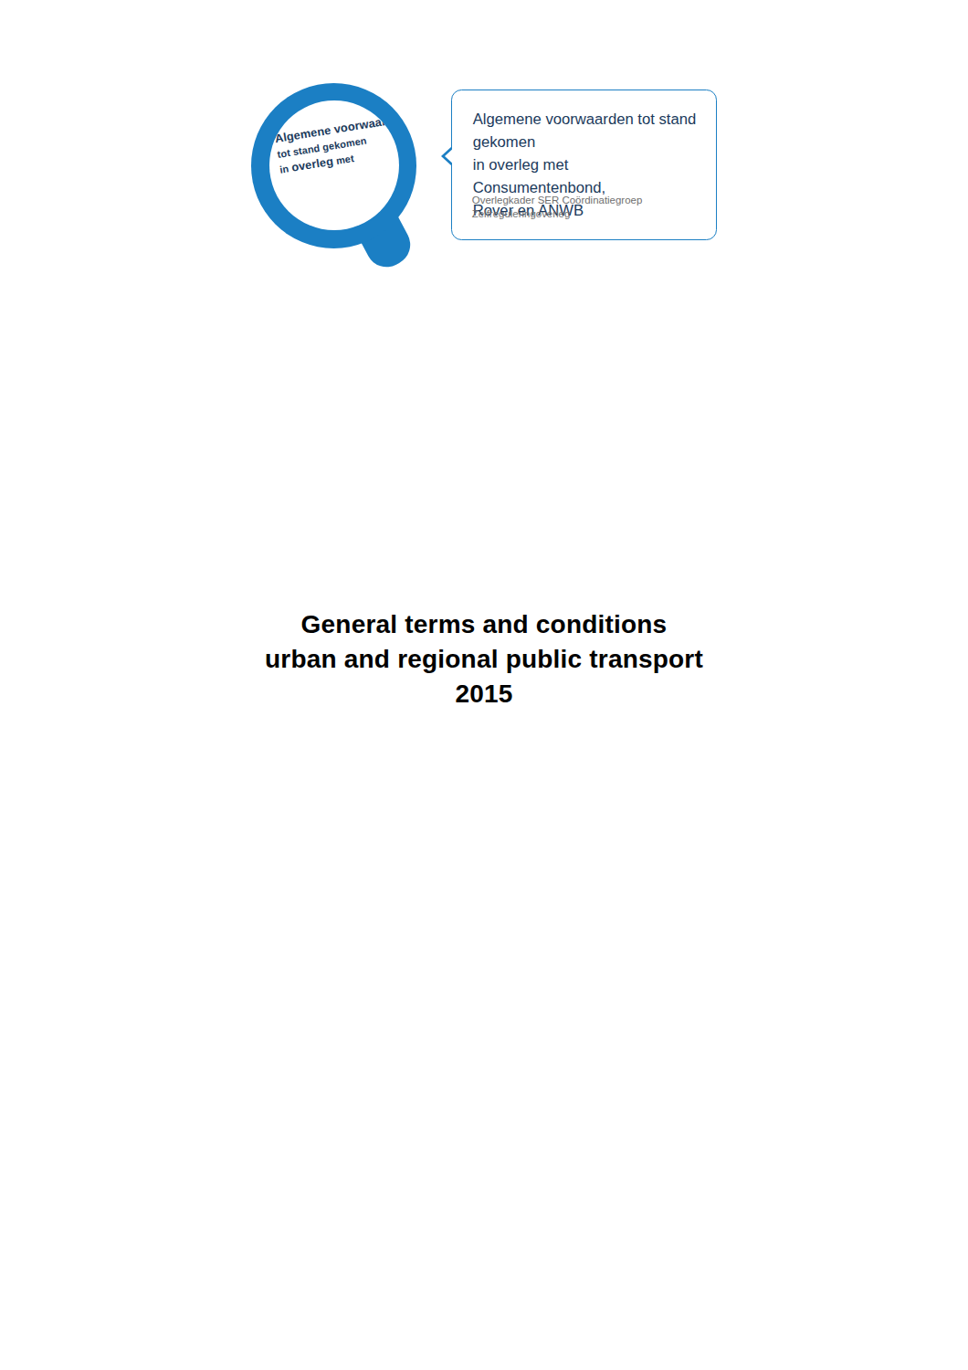Algemene voorwaarden
tot stand gekomen
in overleg met
Algemene voorwaarden tot stand gekomen
in overleg met Consumentenbond,
Rover en ANWB
Overlegkader SER Coördinatiegroep
Zelfreguleringoverleg
General terms and conditions urban and regional public transport 2015